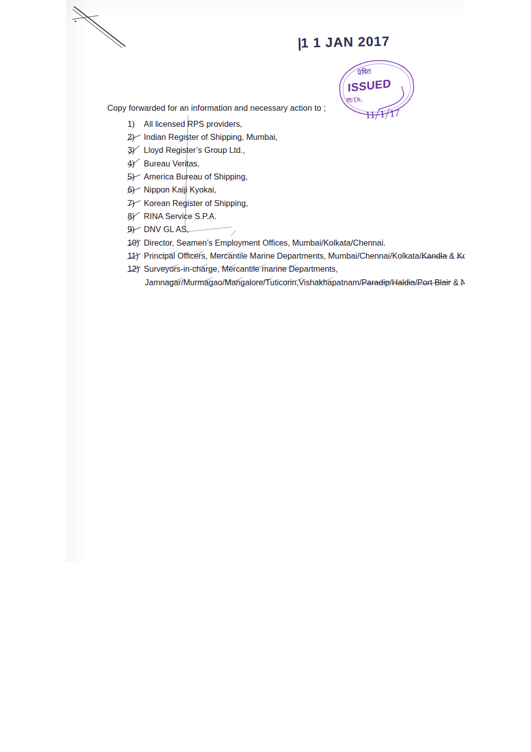|1 1 JAN 2017
प्रेषित ISSUED ता/Dt.
11/1/17
Copy forwarded for an information and necessary action to ;
1) All licensed RPS providers,
2) Indian Register of Shipping, Mumbai,
3) Lloyd Register’s Group Ltd.,
4) Bureau Veritas,
5) America Bureau of Shipping,
6) Nippon Kaiji Kyokai,
7) Korean Register of Shipping,
8) RINA Service S.P.A.
9) DNV GL AS,
10) Director, Seamen’s Employment Offices, Mumbai/Kolkata/Chennai.
11) Principal Officers, Mercantile Marine Departments, Mumbai/Chennai/Kolkata/Kandla & Kochi
12) Surveyors-in-charge, Mercantile marine Departments,
Jamnagar/Murmagao/Mangalore/Tuticorin,Vishakhapatnam/Paradip/Haldia/Port Blair & NOIDA